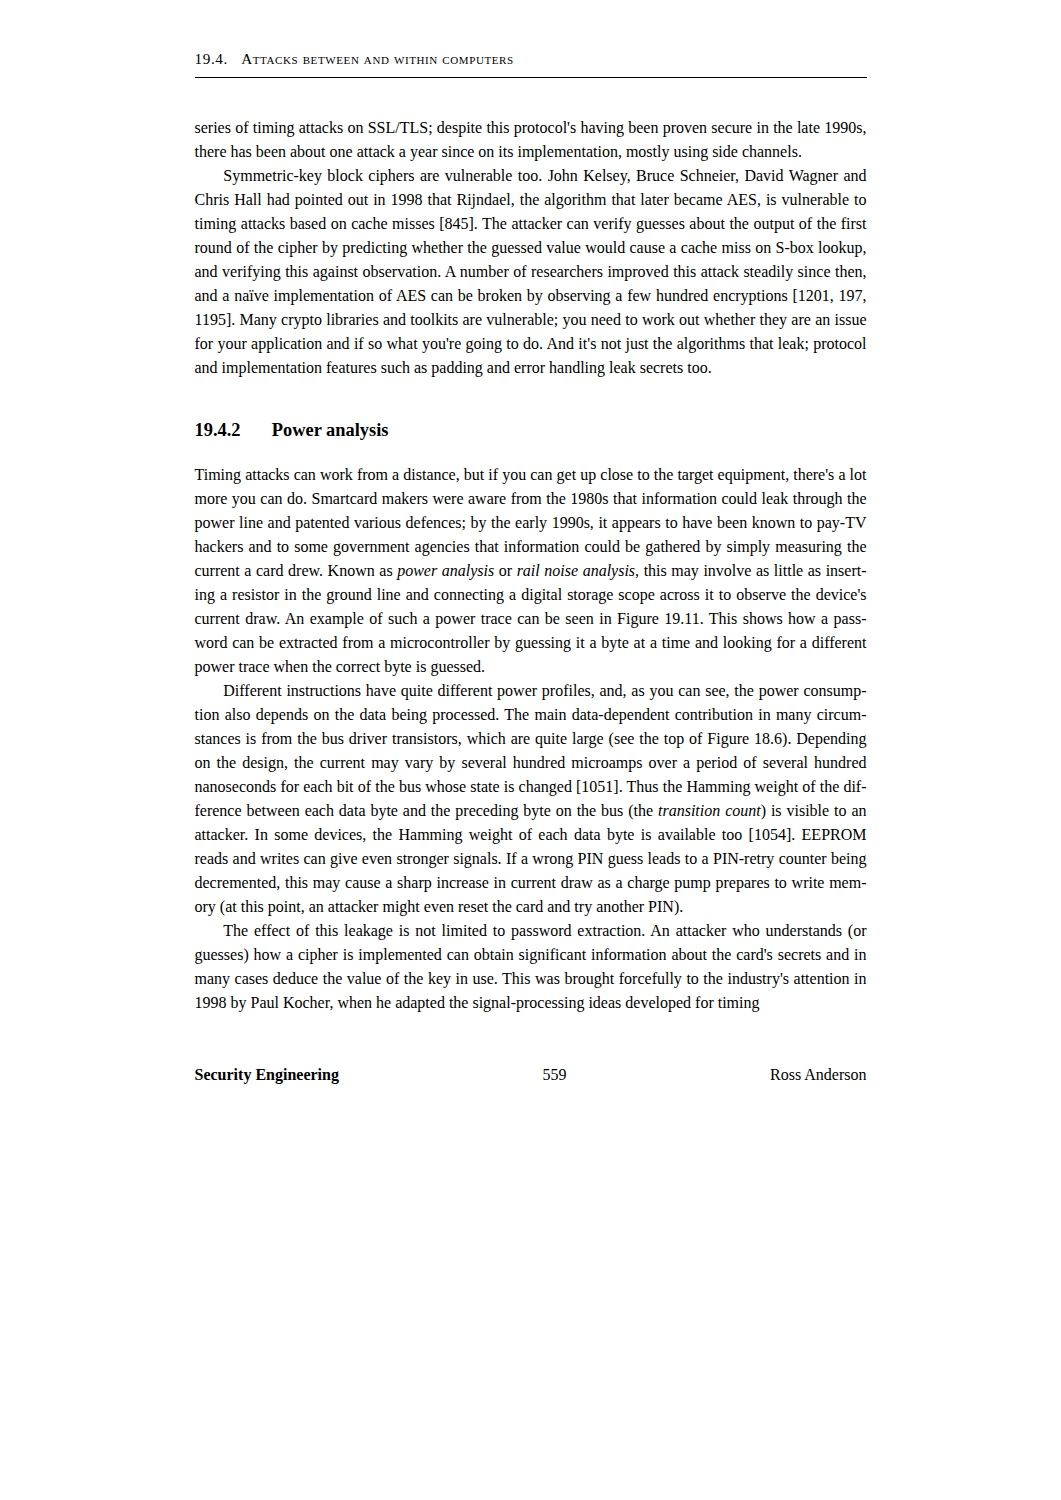19.4. Attacks between and within computers
series of timing attacks on SSL/TLS; despite this protocol's having been proven secure in the late 1990s, there has been about one attack a year since on its implementation, mostly using side channels.
Symmetric-key block ciphers are vulnerable too. John Kelsey, Bruce Schneier, David Wagner and Chris Hall had pointed out in 1998 that Rijndael, the algorithm that later became AES, is vulnerable to timing attacks based on cache misses [845]. The attacker can verify guesses about the output of the first round of the cipher by predicting whether the guessed value would cause a cache miss on S-box lookup, and verifying this against observation. A number of researchers improved this attack steadily since then, and a naïve implementation of AES can be broken by observing a few hundred encryptions [1201, 197, 1195]. Many crypto libraries and toolkits are vulnerable; you need to work out whether they are an issue for your application and if so what you're going to do. And it's not just the algorithms that leak; protocol and implementation features such as padding and error handling leak secrets too.
19.4.2 Power analysis
Timing attacks can work from a distance, but if you can get up close to the target equipment, there's a lot more you can do. Smartcard makers were aware from the 1980s that information could leak through the power line and patented various defences; by the early 1990s, it appears to have been known to pay-TV hackers and to some government agencies that information could be gathered by simply measuring the current a card drew. Known as power analysis or rail noise analysis, this may involve as little as inserting a resistor in the ground line and connecting a digital storage scope across it to observe the device's current draw. An example of such a power trace can be seen in Figure 19.11. This shows how a password can be extracted from a microcontroller by guessing it a byte at a time and looking for a different power trace when the correct byte is guessed.
Different instructions have quite different power profiles, and, as you can see, the power consumption also depends on the data being processed. The main data-dependent contribution in many circumstances is from the bus driver transistors, which are quite large (see the top of Figure 18.6). Depending on the design, the current may vary by several hundred microamps over a period of several hundred nanoseconds for each bit of the bus whose state is changed [1051]. Thus the Hamming weight of the difference between each data byte and the preceding byte on the bus (the transition count) is visible to an attacker. In some devices, the Hamming weight of each data byte is available too [1054]. EEPROM reads and writes can give even stronger signals. If a wrong PIN guess leads to a PIN-retry counter being decremented, this may cause a sharp increase in current draw as a charge pump prepares to write memory (at this point, an attacker might even reset the card and try another PIN).
The effect of this leakage is not limited to password extraction. An attacker who understands (or guesses) how a cipher is implemented can obtain significant information about the card's secrets and in many cases deduce the value of the key in use. This was brought forcefully to the industry's attention in 1998 by Paul Kocher, when he adapted the signal-processing ideas developed for timing
Security Engineering 559 Ross Anderson